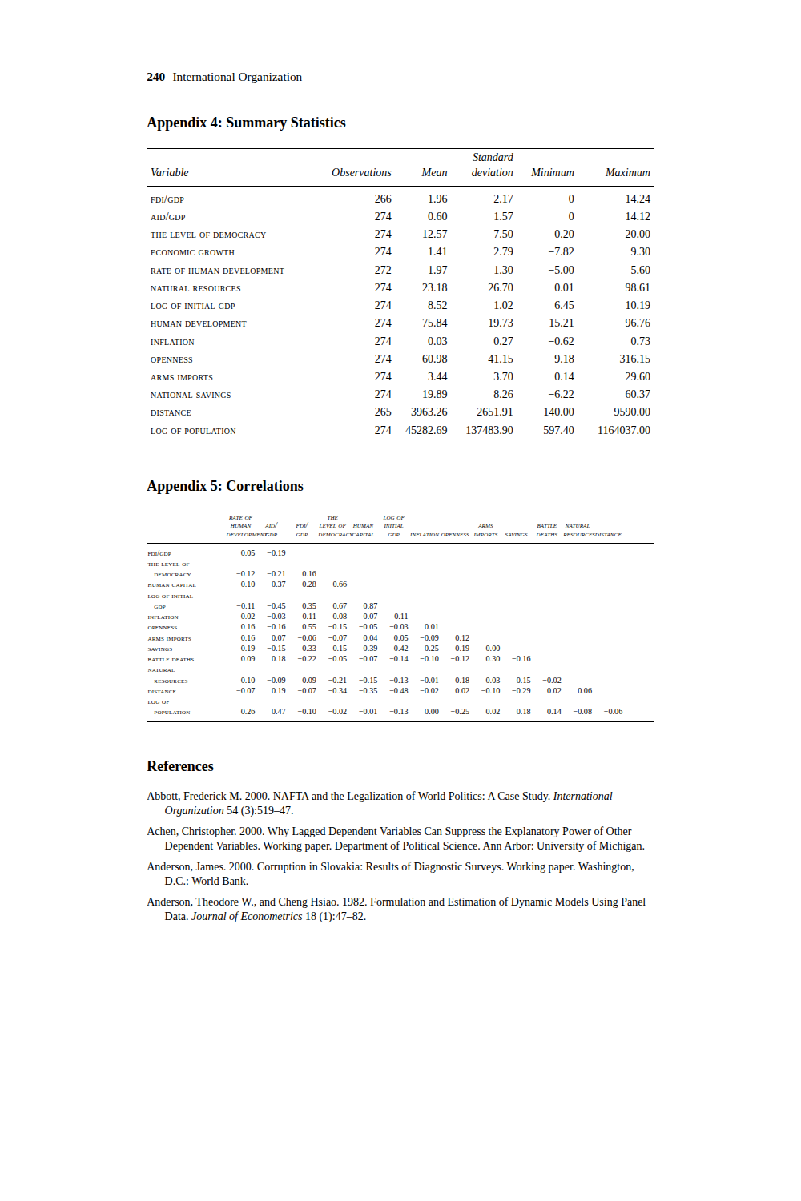240 International Organization
Appendix 4: Summary Statistics
| Variable | Observations | Mean | Standard deviation | Minimum | Maximum |
| --- | --- | --- | --- | --- | --- |
| fdi/gdp | 266 | 1.96 | 2.17 | 0 | 14.24 |
| aid/gdp | 274 | 0.60 | 1.57 | 0 | 14.12 |
| the level of democracy | 274 | 12.57 | 7.50 | 0.20 | 20.00 |
| economic growth | 274 | 1.41 | 2.79 | −7.82 | 9.30 |
| rate of human development | 272 | 1.97 | 1.30 | −5.00 | 5.60 |
| natural resources | 274 | 23.18 | 26.70 | 0.01 | 98.61 |
| log of initial gdp | 274 | 8.52 | 1.02 | 6.45 | 10.19 |
| human development | 274 | 75.84 | 19.73 | 15.21 | 96.76 |
| inflation | 274 | 0.03 | 0.27 | −0.62 | 0.73 |
| openness | 274 | 60.98 | 41.15 | 9.18 | 316.15 |
| arms imports | 274 | 3.44 | 3.70 | 0.14 | 29.60 |
| national savings | 274 | 19.89 | 8.26 | −6.22 | 60.37 |
| distance | 265 | 3963.26 | 2651.91 | 140.00 | 9590.00 |
| log of population | 274 | 45282.69 | 137483.90 | 597.40 | 1164037.00 |
Appendix 5: Correlations
| | rate of human development | aid/ gdp | fdi/ gdp | the level of democracy | human capital | log of initial gdp | inflation | openness | arms imports | savings | battle deaths | natural resources | distance | |
| --- | --- | --- | --- | --- | --- | --- | --- | --- | --- | --- | --- | --- | --- | --- |
| fdi/gdp | 0.05 | −0.19 | | | | | | | | | | | | |
| the level of | | | | | | | | | | | | | | |
| democracy | −0.12 | −0.21 | 0.16 | | | | | | | | | | | |
| human capital | −0.10 | −0.37 | 0.28 | 0.66 | | | | | | | | | | |
| log of initial | | | | | | | | | | | | | | |
| gdp | −0.11 | −0.45 | 0.35 | 0.67 | 0.87 | | | | | | | | | |
| inflation | 0.02 | −0.03 | 0.11 | 0.08 | 0.07 | 0.11 | | | | | | | | |
| openness | 0.16 | −0.16 | 0.55 | −0.15 | −0.05 | −0.03 | 0.01 | | | | | | | |
| arms imports | 0.16 | 0.07 | −0.06 | −0.07 | 0.04 | 0.05 | −0.09 | 0.12 | | | | | | |
| savings | 0.19 | −0.15 | 0.33 | 0.15 | 0.39 | 0.42 | 0.25 | 0.19 | 0.00 | | | | | |
| battle deaths | 0.09 | 0.18 | −0.22 | −0.05 | −0.07 | −0.14 | −0.10 | −0.12 | 0.30 | −0.16 | | | | |
| natural | | | | | | | | | | | | | | |
| resources | 0.10 | −0.09 | 0.09 | −0.21 | −0.15 | −0.13 | −0.01 | 0.18 | 0.03 | 0.15 | −0.02 | | | |
| distance | −0.07 | 0.19 | −0.07 | −0.34 | −0.35 | −0.48 | −0.02 | 0.02 | −0.10 | −0.29 | 0.02 | 0.06 | | |
| log of | | | | | | | | | | | | | | |
| population | 0.26 | 0.47 | −0.10 | −0.02 | −0.01 | −0.13 | 0.00 | −0.25 | 0.02 | 0.18 | 0.14 | −0.08 | −0.06 | |
References
Abbott, Frederick M. 2000. NAFTA and the Legalization of World Politics: A Case Study. International Organization 54 (3):519–47.
Achen, Christopher. 2000. Why Lagged Dependent Variables Can Suppress the Explanatory Power of Other Dependent Variables. Working paper. Department of Political Science. Ann Arbor: University of Michigan.
Anderson, James. 2000. Corruption in Slovakia: Results of Diagnostic Surveys. Working paper. Washington, D.C.: World Bank.
Anderson, Theodore W., and Cheng Hsiao. 1982. Formulation and Estimation of Dynamic Models Using Panel Data. Journal of Econometrics 18 (1):47–82.